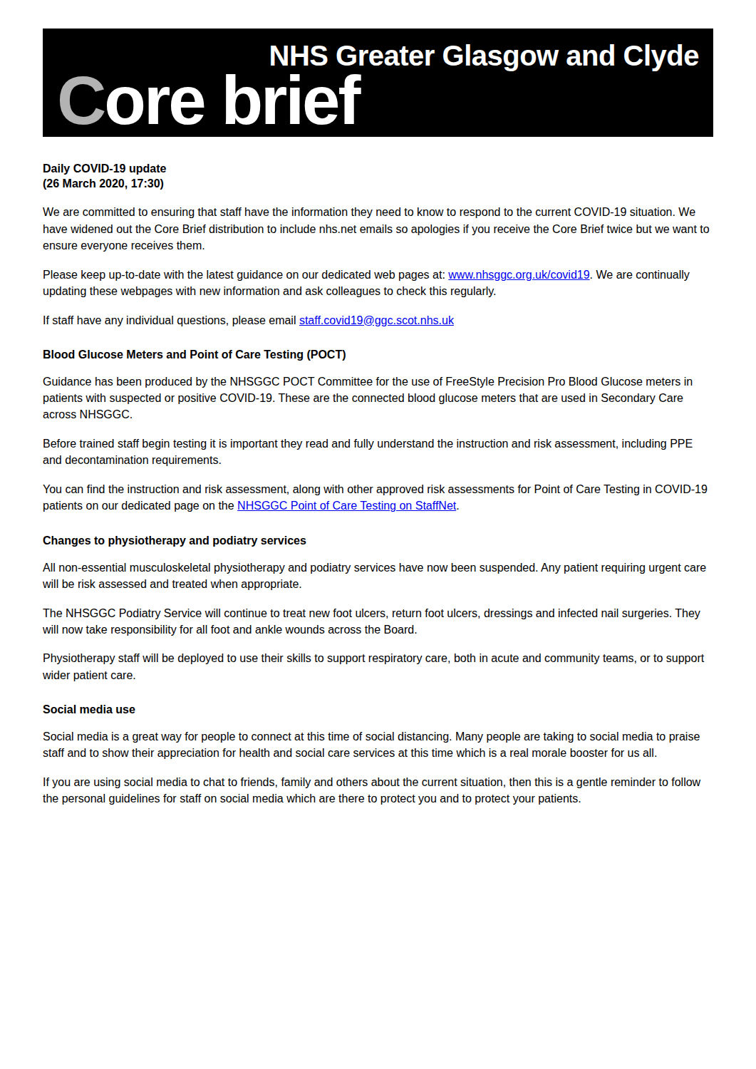NHS Greater Glasgow and Clyde
Core brief
Daily COVID-19 update
(26 March 2020, 17:30)
We are committed to ensuring that staff have the information they need to know to respond to the current COVID-19 situation. We have widened out the Core Brief distribution to include nhs.net emails so apologies if you receive the Core Brief twice but we want to ensure everyone receives them.
Please keep up-to-date with the latest guidance on our dedicated web pages at: www.nhsggc.org.uk/covid19. We are continually updating these webpages with new information and ask colleagues to check this regularly.
If staff have any individual questions, please email staff.covid19@ggc.scot.nhs.uk
Blood Glucose Meters and Point of Care Testing (POCT)
Guidance has been produced by the NHSGGC POCT Committee for the use of FreeStyle Precision Pro Blood Glucose meters in patients with suspected or positive COVID-19. These are the connected blood glucose meters that are used in Secondary Care across NHSGGC.
Before trained staff begin testing it is important they read and fully understand the instruction and risk assessment, including PPE and decontamination requirements.
You can find the instruction and risk assessment, along with other approved risk assessments for Point of Care Testing in COVID-19 patients on our dedicated page on the NHSGGC Point of Care Testing on StaffNet.
Changes to physiotherapy and podiatry services
All non-essential musculoskeletal physiotherapy and podiatry services have now been suspended. Any patient requiring urgent care will be risk assessed and treated when appropriate.
The NHSGGC Podiatry Service will continue to treat new foot ulcers, return foot ulcers, dressings and infected nail surgeries. They will now take responsibility for all foot and ankle wounds across the Board.
Physiotherapy staff will be deployed to use their skills to support respiratory care, both in acute and community teams, or to support wider patient care.
Social media use
Social media is a great way for people to connect at this time of social distancing. Many people are taking to social media to praise staff and to show their appreciation for health and social care services at this time which is a real morale booster for us all.
If you are using social media to chat to friends, family and others about the current situation, then this is a gentle reminder to follow the personal guidelines for staff on social media which are there to protect you and to protect your patients.